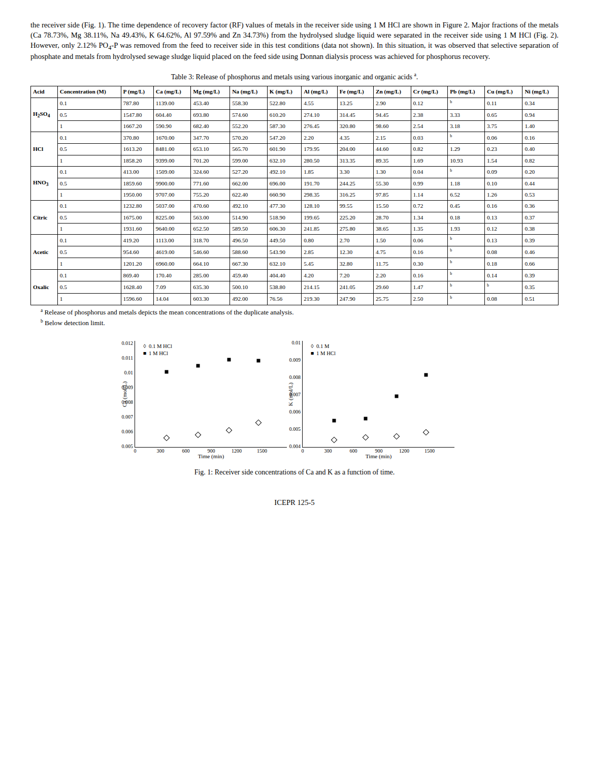the receiver side (Fig. 1). The time dependence of recovery factor (RF) values of metals in the receiver side using 1 M HCl are shown in Figure 2. Major fractions of the metals (Ca 78.73%, Mg 38.11%, Na 49.43%, K 64.62%, Al 97.59% and Zn 34.73%) from the hydrolysed sludge liquid were separated in the receiver side using 1 M HCl (Fig. 2). However, only 2.12% PO4-P was removed from the feed to receiver side in this test conditions (data not shown). In this situation, it was observed that selective separation of phosphate and metals from hydrolysed sewage sludge liquid placed on the feed side using Donnan dialysis process was achieved for phosphorus recovery.
Table 3: Release of phosphorus and metals using various inorganic and organic acids a.
| Acid | Concentration (M) | P (mg/L) | Ca (mg/L) | Mg (mg/L) | Na (mg/L) | K (mg/L) | Al (mg/L) | Fe (mg/L) | Zn (mg/L) | Cr (mg/L) | Pb (mg/L) | Cu (mg/L) | Ni (mg/L) |
| --- | --- | --- | --- | --- | --- | --- | --- | --- | --- | --- | --- | --- | --- |
| H 2 SO 4 | 0.1 | 787.80 | 1139.00 | 453.40 | 558.30 | 522.80 | 4.55 | 13.25 | 2.90 | 0.12 | b | 0.11 | 0.34 |
| 0.5 | 1547.80 | 604.40 | 693.80 | 574.60 | 610.20 | 274.10 | 314.45 | 94.45 | 2.38 | 3.33 | 0.65 | 0.94 |
| 1 | 1667.20 | 590.90 | 682.40 | 552.20 | 587.30 | 276.45 | 320.80 | 98.60 | 2.54 | 3.18 | 3.75 | 1.40 |
| HCl | 0.1 | 370.80 | 1670.00 | 347.70 | 570.20 | 547.20 | 2.20 | 4.35 | 2.15 | 0.03 | b | 0.06 | 0.16 |
| 0.5 | 1613.20 | 8481.00 | 653.10 | 565.70 | 601.90 | 179.95 | 204.00 | 44.60 | 0.82 | 1.29 | 0.23 | 0.40 |
| 1 | 1858.20 | 9399.00 | 701.20 | 599.00 | 632.10 | 280.50 | 313.35 | 89.35 | 1.69 | 10.93 | 1.54 | 0.82 |
| HNO 3 | 0.1 | 413.00 | 1509.00 | 324.60 | 527.20 | 492.10 | 1.85 | 3.30 | 1.30 | 0.04 | b | 0.09 | 0.20 |
| 0.5 | 1859.60 | 9900.00 | 771.60 | 662.00 | 696.00 | 191.70 | 244.25 | 55.30 | 0.99 | 1.18 | 0.10 | 0.44 |
| 1 | 1950.00 | 9707.00 | 755.20 | 622.40 | 660.90 | 298.35 | 316.25 | 97.85 | 1.14 | 6.52 | 1.26 | 0.53 |
| Citric | 0.1 | 1232.80 | 5037.00 | 470.60 | 492.10 | 477.30 | 128.10 | 99.55 | 15.50 | 0.72 | 0.45 | 0.16 | 0.36 |
| 0.5 | 1675.00 | 8225.00 | 563.00 | 514.90 | 518.90 | 199.65 | 225.20 | 28.70 | 1.34 | 0.18 | 0.13 | 0.37 |
| 1 | 1931.60 | 9640.00 | 652.50 | 589.50 | 606.30 | 241.85 | 275.80 | 38.65 | 1.35 | 1.93 | 0.12 | 0.38 |
| Acetic | 0.1 | 419.20 | 1113.00 | 318.70 | 496.50 | 449.50 | 0.80 | 2.70 | 1.50 | 0.06 | b | 0.13 | 0.39 |
| 0.5 | 954.60 | 4619.00 | 546.60 | 588.60 | 543.90 | 2.85 | 12.30 | 4.75 | 0.16 | b | 0.08 | 0.46 |
| 1 | 1201.20 | 6960.00 | 664.10 | 667.30 | 632.10 | 5.45 | 32.80 | 11.75 | 0.30 | b | 0.18 | 0.66 |
| Oxalic | 0.1 | 869.40 | 170.40 | 285.00 | 459.40 | 404.40 | 4.20 | 7.20 | 2.20 | 0.16 | b | 0.14 | 0.39 |
| 0.5 | 1628.40 | 7.09 | 635.30 | 500.10 | 538.80 | 214.15 | 241.05 | 29.60 | 1.47 | b | b | 0.35 |
| 1 | 1596.60 | 14.04 | 603.30 | 492.00 | 76.56 | 219.30 | 247.90 | 25.75 | 2.50 | b | 0.08 | 0.51 |
a Release of phosphorus and metals depicts the mean concentrations of the duplicate analysis.
b Below detection limit.
◊0.1 M HCl
■1 M HCl
Ca (mol/L)
Time (min)
0.005
0.006
0.007
0.008
0.009
0.01
0.011
0.012
0
300
600
900
1200
1500
◊0.1 M
■1 M HCl
K (mol/L)
Time (min)
0.004
0.005
0.006
0.007
0.008
0.009
0.01
0
300
600
900
1200
1500
Fig. 1: Receiver side concentrations of Ca and K as a function of time.
ICEPR 125-5